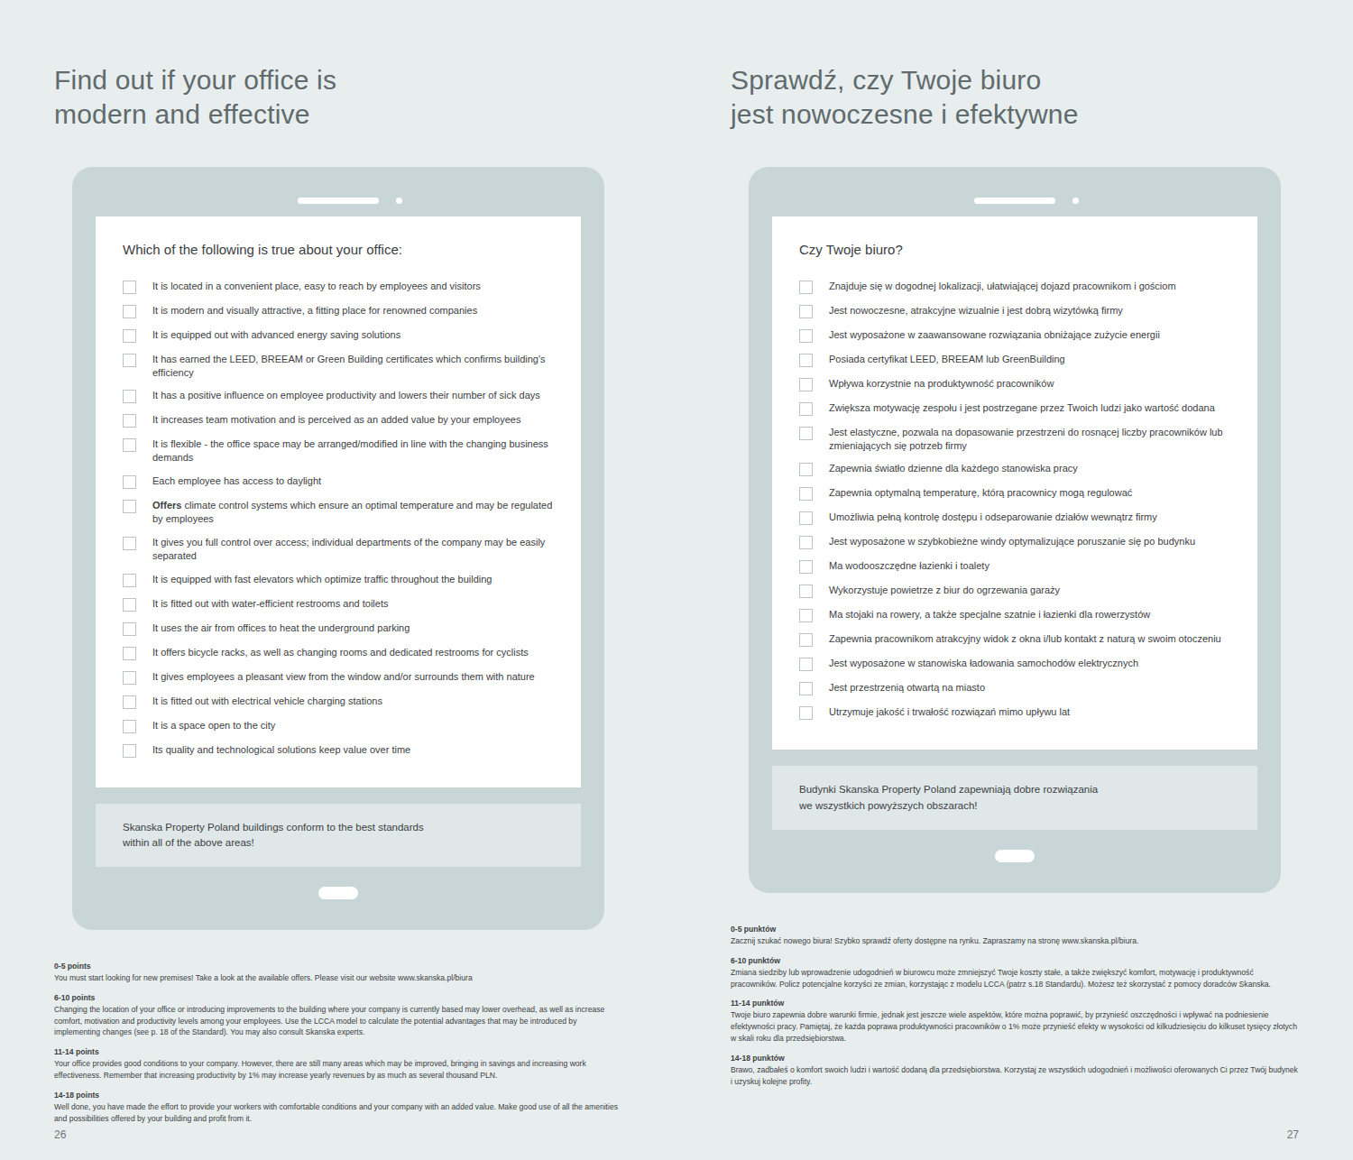Find out if your office is
modern and effective
Which of the following is true about your office:
It is located in a convenient place, easy to reach by employees and visitors
It is modern and visually attractive, a fitting place for renowned companies
It is equipped out with advanced energy saving solutions
It has earned the LEED, BREEAM or Green Building certificates which confirms building's efficiency
It has a positive influence on employee productivity and lowers their number of sick days
It increases team motivation and is perceived as an added value by your employees
It is flexible - the office space may be arranged/modified in line with the changing business demands
Each employee has access to daylight
Offers climate control systems which ensure an optimal temperature and may be regulated by employees
It gives you full control over access; individual departments of the company may be easily separated
It is equipped with fast elevators which optimize traffic throughout the building
It is fitted out with water-efficient restrooms and toilets
It uses the air from offices to heat the underground parking
It offers bicycle racks, as well as changing rooms and dedicated restrooms for cyclists
It gives employees a pleasant view from the window and/or surrounds them with nature
It is fitted out with electrical vehicle charging stations
It is a space open to the city
Its quality and technological solutions keep value over time
Skanska Property Poland buildings conform to the best standards
within all of the above areas!
0-5 points You must start looking for new premises! Take a look at the available offers. Please visit our website www.skanska.pl/biura
6-10 points Changing the location of your office or introducing improvements to the building where your company is currently based may lower overhead, as well as increase comfort, motivation and productivity levels among your employees. Use the LCCA model to calculate the potential advantages that may be introduced by implementing changes (see p. 18 of the Standard). You may also consult Skanska experts.
11-14 points Your office provides good conditions to your company. However, there are still many areas which may be improved, bringing in savings and increasing work effectiveness. Remember that increasing productivity by 1% may increase yearly revenues by as much as several thousand PLN.
14-18 points Well done, you have made the effort to provide your workers with comfortable conditions and your company with an added value. Make good use of all the amenities and possibilities offered by your building and profit from it.
26
Sprawdź, czy Twoje biuro
jest nowoczesne i efektywne
Czy Twoje biuro?
Znajduje się w dogodnej lokalizacji, ułatwiającej dojazd pracownikom i gościom
Jest nowoczesne, atrakcyjne wizualnie i jest dobrą wizytówką firmy
Jest wyposażone w zaawansowane rozwiązania obniżające zużycie energii
Posiada certyfikat LEED, BREEAM lub GreenBuilding
Wpływa korzystnie na produktywność pracowników
Zwiększa motywację zespołu i jest postrzegane przez Twoich ludzi jako wartość dodana
Jest elastyczne, pozwala na dopasowanie przestrzeni do rosnącej liczby pracowników lub zmieniających się potrzeb firmy
Zapewnia światło dzienne dla każdego stanowiska pracy
Zapewnia optymalną temperaturę, którą pracownicy mogą regulować
Umożliwia pełną kontrolę dostępu i odseparowanie działów wewnątrz firmy
Jest wyposażone w szybkobieżne windy optymalizujące poruszanie się po budynku
Ma wodooszczędne łazienki i toalety
Wykorzystuje powietrze z biur do ogrzewania garaży
Ma stojaki na rowery, a także specjalne szatnie i łazienki dla rowerzystów
Zapewnia pracownikom atrakcyjny widok z okna i/lub kontakt z naturą w swoim otoczeniu
Jest wyposażone w stanowiska ładowania samochodów elektrycznych
Jest przestrzenią otwartą na miasto
Utrzymuje jakość i trwałość rozwiązań mimo upływu lat
Budynki Skanska Property Poland zapewniają dobre rozwiązania
we wszystkich powyższych obszarach!
0-5 punktów Zacznij szukać nowego biura! Szybko sprawdź oferty dostępne na rynku. Zapraszamy na stronę www.skanska.pl/biura.
6-10 punktów Zmiana siedziby lub wprowadzenie udogodnień w biurowcu może zmniejszyć Twoje koszty stałe, a także zwiększyć komfort, motywację i produktywność pracowników. Policz potencjalne korzyści ze zmian, korzystając z modelu LCCA (patrz s.18 Standardu). Możesz też skorzystać z pomocy doradców Skanska.
11-14 punktów Twoje biuro zapewnia dobre warunki firmie, jednak jest jeszcze wiele aspektów, które można poprawić, by przynieść oszczędności i wpływać na podniesienie efektywności pracy. Pamiętaj, że każda poprawa produktywności pracowników o 1% może przynieść efekty w wysokości od kilkudziesięciu do kilkuset tysięcy złotych w skali roku dla przedsiębiorstwa.
14-18 punktów Brawo, zadbałeś o komfort swoich ludzi i wartość dodaną dla przedsiębiorstwa. Korzystaj ze wszystkich udogodnień i możliwości oferowanych Ci przez Twój budynek i uzyskuj kolejne profity.
27